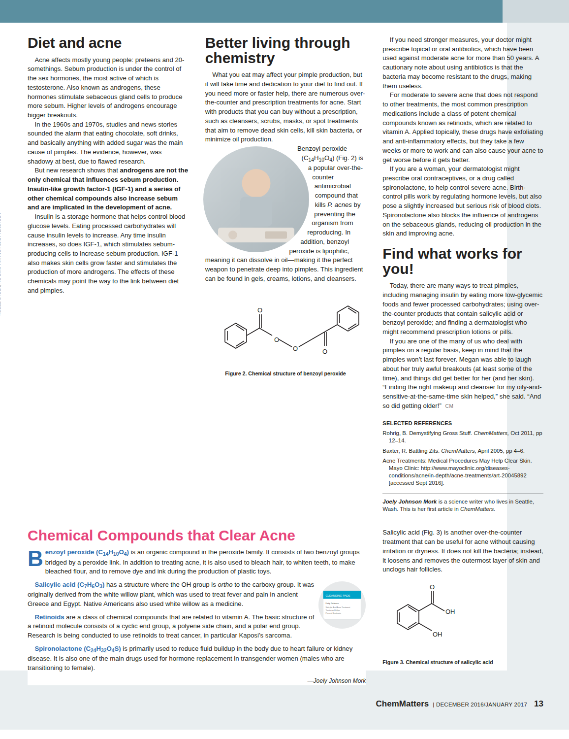ADOBE STOCK; RS GRAPHX, INC.; SHUTTERSTOCK
Diet and acne
Acne affects mostly young people: preteens and 20-somethings. Sebum production is under the control of the sex hormones, the most active of which is testosterone. Also known as androgens, these hormones stimulate sebaceous gland cells to produce more sebum. Higher levels of androgens encourage bigger breakouts.
In the 1960s and 1970s, studies and news stories sounded the alarm that eating chocolate, soft drinks, and basically anything with added sugar was the main cause of pimples. The evidence, however, was shadowy at best, due to flawed research.
But new research shows that androgens are not the only chemical that influences sebum production. Insulin-like growth factor-1 (IGF-1) and a series of other chemical compounds also increase sebum and are implicated in the development of acne.
Insulin is a storage hormone that helps control blood glucose levels. Eating processed carbohydrates will cause insulin levels to increase. Any time insulin increases, so does IGF-1, which stimulates sebum-producing cells to increase sebum production. IGF-1 also makes skin cells grow faster and stimulates the production of more androgens. The effects of these chemicals may point the way to the link between diet and pimples.
Better living through chemistry
What you eat may affect your pimple production, but it will take time and dedication to your diet to find out. If you need more or faster help, there are numerous over-the-counter and prescription treatments for acne. Start with products that you can buy without a prescription, such as cleansers, scrubs, masks, or spot treatments that aim to remove dead skin cells, kill skin bacteria, or minimize oil production.
Benzoyl peroxide (C14 H10 O4) (Fig. 2) is a popular over-the-counter antimicrobial compound that kills P. acnes by preventing the organism from reproducing. In addition, benzoyl peroxide is lipophilic, meaning it can dissolve in oil—making it the perfect weapon to penetrate deep into pimples. This ingredient can be found in gels, creams, lotions, and cleansers.
O O O O
Figure 2. Chemical structure of benzoyl peroxide
If you need stronger measures, your doctor might prescribe topical or oral antibiotics, which have been used against moderate acne for more than 50 years. A cautionary note about using antibiotics is that the bacteria may become resistant to the drugs, making them useless.
For moderate to severe acne that does not respond to other treatments, the most common prescription medications include a class of potent chemical compounds known as retinoids, which are related to vitamin A. Applied topically, these drugs have exfoliating and anti-inflammatory effects, but they take a few weeks or more to work and can also cause your acne to get worse before it gets better.
If you are a woman, your dermatologist might prescribe oral contraceptives, or a drug called spironolactone, to help control severe acne. Birth-control pills work by regulating hormone levels, but also pose a slightly increased but serious risk of blood clots. Spironolactone also blocks the influence of androgens on the sebaceous glands, reducing oil production in the skin and improving acne.
Find what works for you!
Today, there are many ways to treat pimples, including managing insulin by eating more low-glycemic foods and fewer processed carbohydrates; using over-the-counter products that contain salicylic acid or benzoyl peroxide; and finding a dermatologist who might recommend prescription lotions or pills.
If you are one of the many of us who deal with pimples on a regular basis, keep in mind that the pimples won’t last forever. Megan was able to laugh about her truly awful breakouts (at least some of the time), and things did get better for her (and her skin). “Finding the right makeup and cleanser for my oily-and-sensitive-at-the-same-time skin helped,” she said. “And so did getting older!” CM
SELECTED REFERENCES
Rohrig, B. Demystifying Gross Stuff. ChemMatters, Oct 2011, pp 12–14.
Baxter, R. Battling Zits. ChemMatters, April 2005, pp 4–6.
Acne Treatments: Medical Procedures May Help Clear Skin. Mayo Clinic: http://www.mayoclinic.org/diseases-conditions/acne/in-depth/acne-treatments/art-20045892 [accessed Sept 2016].
Joely Johnson Mork is a science writer who lives in Seattle, Wash. This is her first article in ChemMatters.
Chemical Compounds that Clear Acne
Benzoyl peroxide (C14 H10 O4) is an organic compound in the peroxide family. It consists of two benzoyl groups bridged by a peroxide link. In addition to treating acne, it is also used to bleach hair, to whiten teeth, to make bleached flour, and to remove dye and ink during the production of plastic toys.
Salicylic acid (C7 H6 O3) has a structure where the OH group is ortho to the carboxy group. It was originally derived from the white willow plant, which was used to treat fever and pain in ancient Greece and Egypt. Native Americans also used white willow as a medicine.
Retinoids are a class of chemical compounds that are related to vitamin A. The basic structure of a retinoid molecule consists of a cyclic end group, a polyene side chain, and a polar end group. Research is being conducted to use retinoids to treat cancer, in particular Kaposi’s sarcoma.
Spironolactone (C24 H32 O4 S) is primarily used to reduce fluid buildup in the body due to heart failure or kidney disease. It is also one of the main drugs used for hormone replacement in transgender women (males who are transitioning to female).
—Joely Johnson Mork
Salicylic acid (Fig. 3) is another over-the-counter treatment that can be useful for acne without causing irritation or dryness. It does not kill the bacteria; instead, it loosens and removes the outermost layer of skin and unclogs hair follicles.
O OH OH
Figure 3. Chemical structure of salicylic acid
ChemMatters | DECEMBER 2016/JANUARY 2017 13